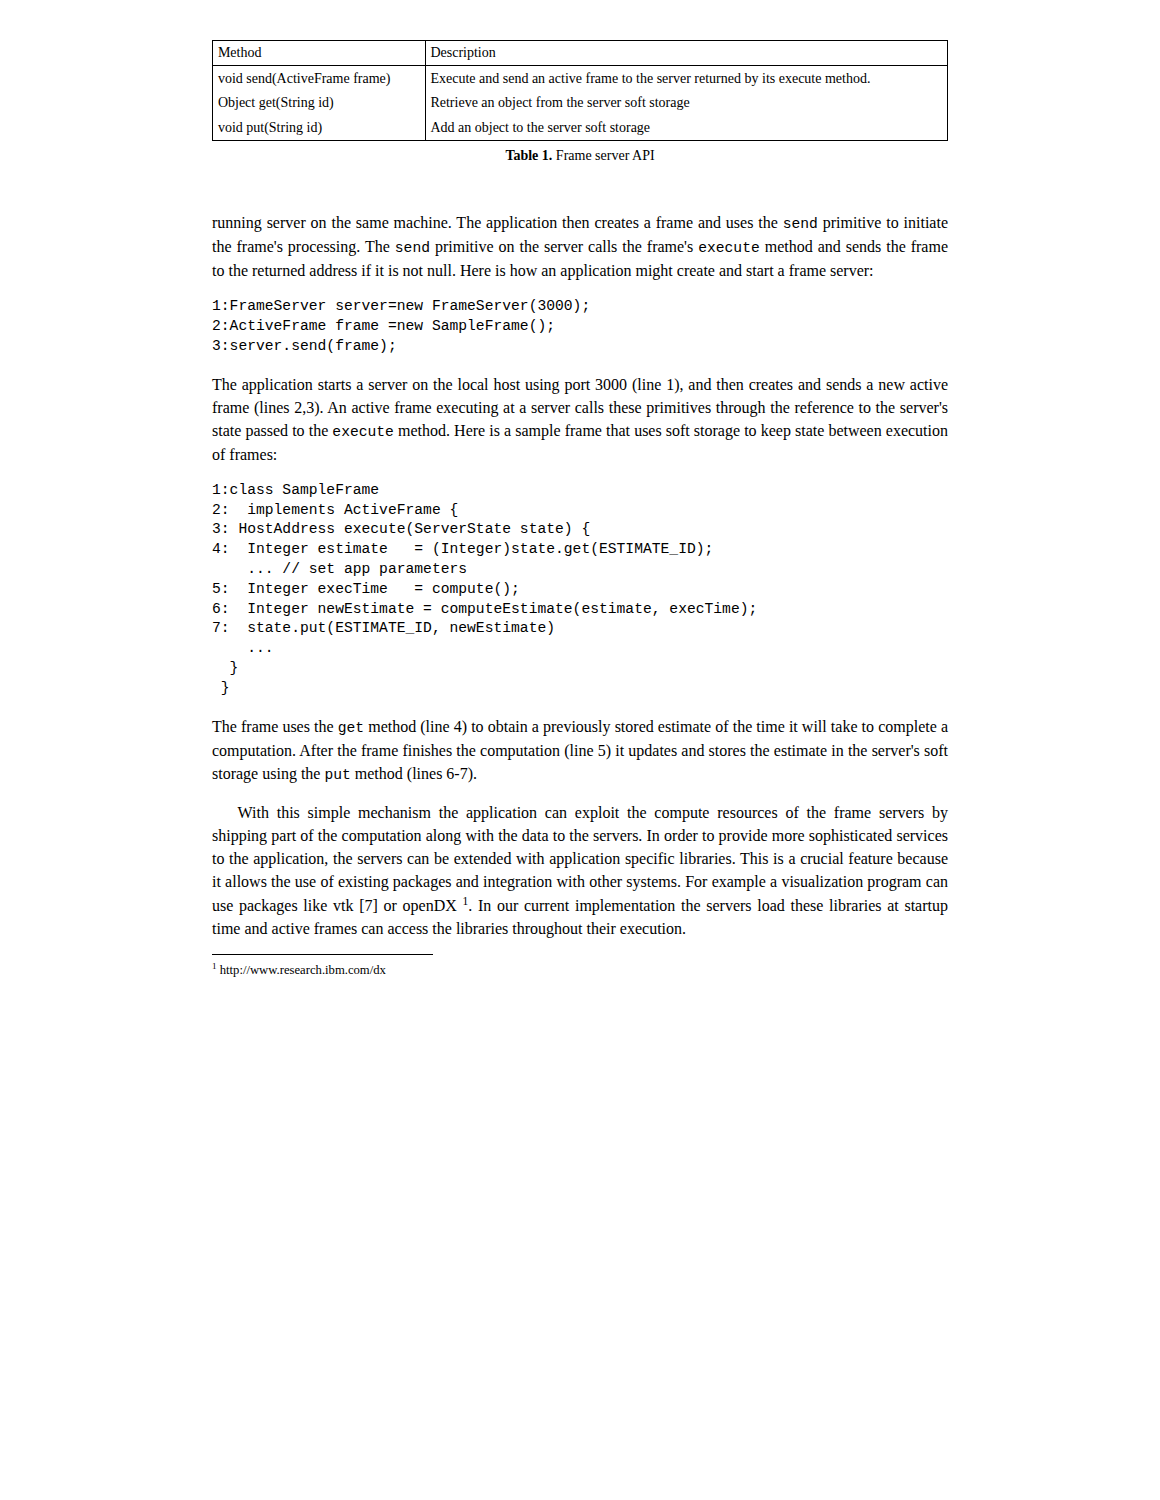| Method | Description |
| --- | --- |
| void send(ActiveFrame frame) | Execute and send an active frame to the server returned by its execute method. |
| Object get(String id) | Retrieve an object from the server soft storage |
| void put(String id) | Add an object to the server soft storage |
Table 1. Frame server API
running server on the same machine. The application then creates a frame and uses the send primitive to initiate the frame's processing. The send primitive on the server calls the frame's execute method and sends the frame to the returned address if it is not null. Here is how an application might create and start a frame server:
1:FrameServer server=new FrameServer(3000);
2:ActiveFrame frame =new SampleFrame();
3:server.send(frame);
The application starts a server on the local host using port 3000 (line 1), and then creates and sends a new active frame (lines 2,3). An active frame executing at a server calls these primitives through the reference to the server's state passed to the execute method. Here is a sample frame that uses soft storage to keep state between execution of frames:
1:class SampleFrame
2:  implements ActiveFrame {
3: HostAddress execute(ServerState state) {
4:  Integer estimate   = (Integer)state.get(ESTIMATE_ID);
    ... // set app parameters
5:  Integer execTime   = compute();
6:  Integer newEstimate = computeEstimate(estimate, execTime);
7:  state.put(ESTIMATE_ID, newEstimate)
    ...
  }
 }
The frame uses the get method (line 4) to obtain a previously stored estimate of the time it will take to complete a computation. After the frame finishes the computation (line 5) it updates and stores the estimate in the server's soft storage using the put method (lines 6-7).
With this simple mechanism the application can exploit the compute resources of the frame servers by shipping part of the computation along with the data to the servers. In order to provide more sophisticated services to the application, the servers can be extended with application specific libraries. This is a crucial feature because it allows the use of existing packages and integration with other systems. For example a visualization program can use packages like vtk [7] or openDX 1. In our current implementation the servers load these libraries at startup time and active frames can access the libraries throughout their execution.
1 http://www.research.ibm.com/dx